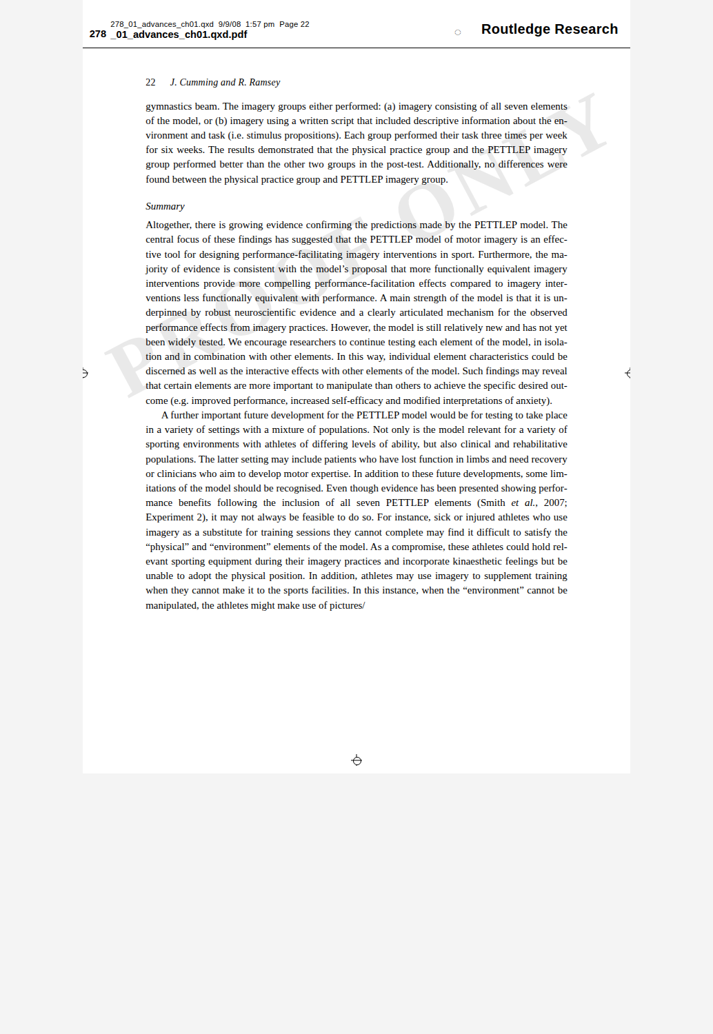278
278_01_advances_ch01.qxd 9/9/08 1:57 pm Page 22
_01_advances_ch01.qxd.pdf
◌
Routledge Research
PROOF ONLY
22 J. Cumming and R. Ramsey
gymnastics beam. The imagery groups either performed: (a) imagery consisting of all seven elements of the model, or (b) imagery using a written script that included descriptive information about the environment and task (i.e. stimulus propositions). Each group performed their task three times per week for six weeks. The results demonstrated that the physical practice group and the PETTLEP imagery group performed better than the other two groups in the post-test. Additionally, no differences were found between the physical practice group and PETTLEP imagery group.
Summary
Altogether, there is growing evidence confirming the predictions made by the PETTLEP model. The central focus of these findings has suggested that the PETTLEP model of motor imagery is an effective tool for designing performance-facilitating imagery interventions in sport. Furthermore, the majority of evidence is consistent with the model’s proposal that more functionally equivalent imagery interventions provide more compelling performance-facilitation effects compared to imagery interventions less functionally equivalent with performance. A main strength of the model is that it is underpinned by robust neuroscientific evidence and a clearly articulated mechanism for the observed performance effects from imagery practices. However, the model is still relatively new and has not yet been widely tested. We encourage researchers to continue testing each element of the model, in isolation and in combination with other elements. In this way, individual element characteristics could be discerned as well as the interactive effects with other elements of the model. Such findings may reveal that certain elements are more important to manipulate than others to achieve the specific desired outcome (e.g. improved performance, increased self-efficacy and modified interpretations of anxiety).
A further important future development for the PETTLEP model would be for testing to take place in a variety of settings with a mixture of populations. Not only is the model relevant for a variety of sporting environments with athletes of differing levels of ability, but also clinical and rehabilitative populations. The latter setting may include patients who have lost function in limbs and need recovery or clinicians who aim to develop motor expertise. In addition to these future developments, some limitations of the model should be recognised. Even though evidence has been presented showing performance benefits following the inclusion of all seven PETTLEP elements (Smith et al., 2007; Experiment 2), it may not always be feasible to do so. For instance, sick or injured athletes who use imagery as a substitute for training sessions they cannot complete may find it difficult to satisfy the “physical” and “environment” elements of the model. As a compromise, these athletes could hold relevant sporting equipment during their imagery practices and incorporate kinaesthetic feelings but be unable to adopt the physical position. In addition, athletes may use imagery to supplement training when they cannot make it to the sports facilities. In this instance, when the “environment” cannot be manipulated, the athletes might make use of pictures/